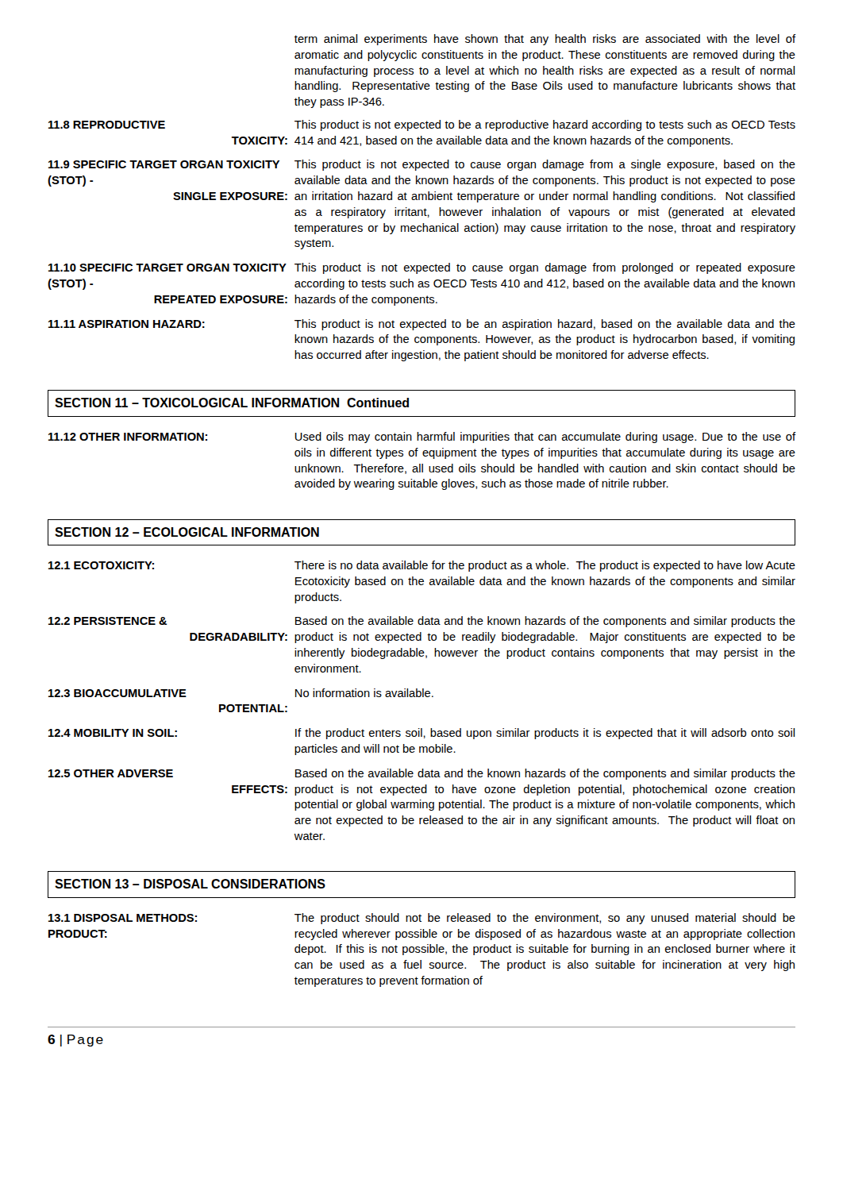term animal experiments have shown that any health risks are associated with the level of aromatic and polycyclic constituents in the product. These constituents are removed during the manufacturing process to a level at which no health risks are expected as a result of normal handling. Representative testing of the Base Oils used to manufacture lubricants shows that they pass IP-346.
| 11.8 REPRODUCTIVE TOXICITY: | This product is not expected to be a reproductive hazard according to tests such as OECD Tests 414 and 421, based on the available data and the known hazards of the components. |
| 11.9 SPECIFIC TARGET ORGAN TOXICITY (STOT) - SINGLE EXPOSURE: | This product is not expected to cause organ damage from a single exposure, based on the available data and the known hazards of the components. This product is not expected to pose an irritation hazard at ambient temperature or under normal handling conditions. Not classified as a respiratory irritant, however inhalation of vapours or mist (generated at elevated temperatures or by mechanical action) may cause irritation to the nose, throat and respiratory system. |
| 11.10 SPECIFIC TARGET ORGAN TOXICITY (STOT) - REPEATED EXPOSURE: | This product is not expected to cause organ damage from prolonged or repeated exposure according to tests such as OECD Tests 410 and 412, based on the available data and the known hazards of the components. |
| 11.11 ASPIRATION HAZARD: | This product is not expected to be an aspiration hazard, based on the available data and the known hazards of the components. However, as the product is hydrocarbon based, if vomiting has occurred after ingestion, the patient should be monitored for adverse effects. |
SECTION 11 – TOXICOLOGICAL INFORMATION Continued
| 11.12 OTHER INFORMATION: | Used oils may contain harmful impurities that can accumulate during usage. Due to the use of oils in different types of equipment the types of impurities that accumulate during its usage are unknown. Therefore, all used oils should be handled with caution and skin contact should be avoided by wearing suitable gloves, such as those made of nitrile rubber. |
SECTION 12 – ECOLOGICAL INFORMATION
| 12.1 ECOTOXICITY: | There is no data available for the product as a whole. The product is expected to have low Acute Ecotoxicity based on the available data and the known hazards of the components and similar products. |
| 12.2 PERSISTENCE & DEGRADABILITY: | Based on the available data and the known hazards of the components and similar products the product is not expected to be readily biodegradable. Major constituents are expected to be inherently biodegradable, however the product contains components that may persist in the environment. |
| 12.3 BIOACCUMULATIVE POTENTIAL: | No information is available. |
| 12.4 MOBILITY IN SOIL: | If the product enters soil, based upon similar products it is expected that it will adsorb onto soil particles and will not be mobile. |
| 12.5 OTHER ADVERSE EFFECTS: | Based on the available data and the known hazards of the components and similar products the product is not expected to have ozone depletion potential, photochemical ozone creation potential or global warming potential. The product is a mixture of non-volatile components, which are not expected to be released to the air in any significant amounts. The product will float on water. |
SECTION 13 – DISPOSAL CONSIDERATIONS
| 13.1 DISPOSAL METHODS: PRODUCT: | The product should not be released to the environment, so any unused material should be recycled wherever possible or be disposed of as hazardous waste at an appropriate collection depot. If this is not possible, the product is suitable for burning in an enclosed burner where it can be used as a fuel source. The product is also suitable for incineration at very high temperatures to prevent formation of |
6 | Page